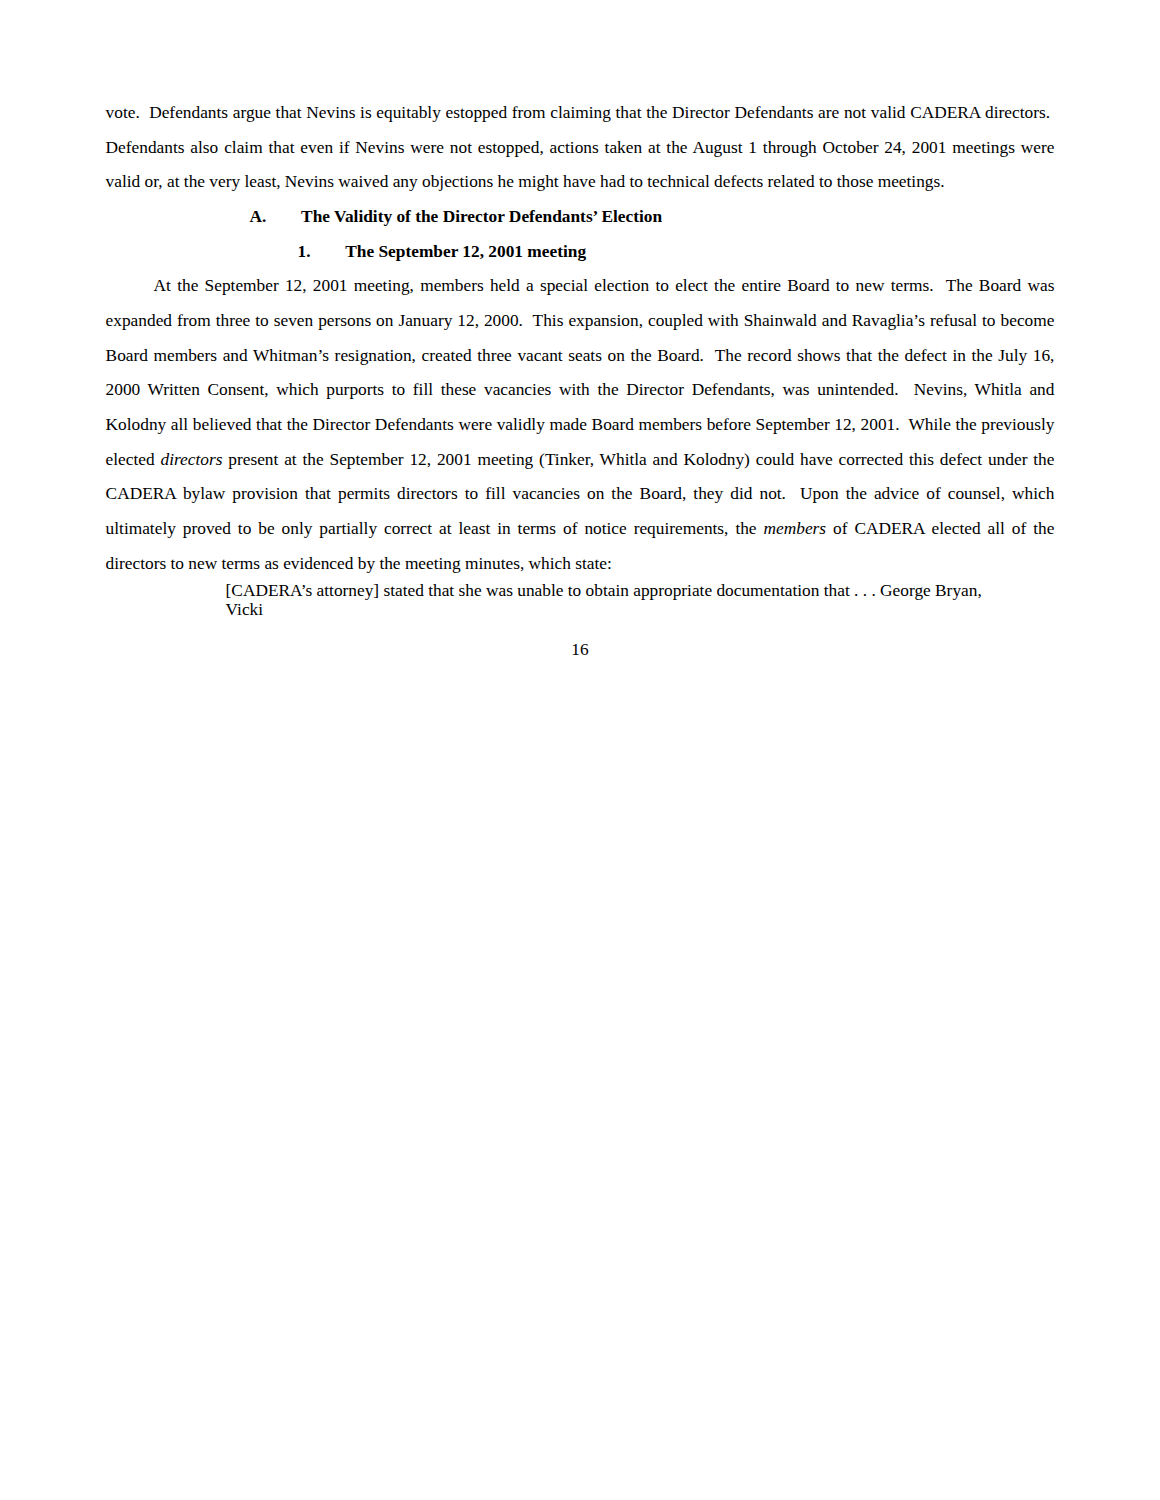vote. Defendants argue that Nevins is equitably estopped from claiming that the Director Defendants are not valid CADERA directors. Defendants also claim that even if Nevins were not estopped, actions taken at the August 1 through October 24, 2001 meetings were valid or, at the very least, Nevins waived any objections he might have had to technical defects related to those meetings.
A.  The Validity of the Director Defendants’ Election
1.  The September 12, 2001 meeting
At the September 12, 2001 meeting, members held a special election to elect the entire Board to new terms. The Board was expanded from three to seven persons on January 12, 2000. This expansion, coupled with Shainwald and Ravaglia’s refusal to become Board members and Whitman’s resignation, created three vacant seats on the Board. The record shows that the defect in the July 16, 2000 Written Consent, which purports to fill these vacancies with the Director Defendants, was unintended. Nevins, Whitla and Kolodny all believed that the Director Defendants were validly made Board members before September 12, 2001. While the previously elected directors present at the September 12, 2001 meeting (Tinker, Whitla and Kolodny) could have corrected this defect under the CADERA bylaw provision that permits directors to fill vacancies on the Board, they did not. Upon the advice of counsel, which ultimately proved to be only partially correct at least in terms of notice requirements, the members of CADERA elected all of the directors to new terms as evidenced by the meeting minutes, which state:
[CADERA’s attorney] stated that she was unable to obtain appropriate documentation that . . . George Bryan, Vicki
16